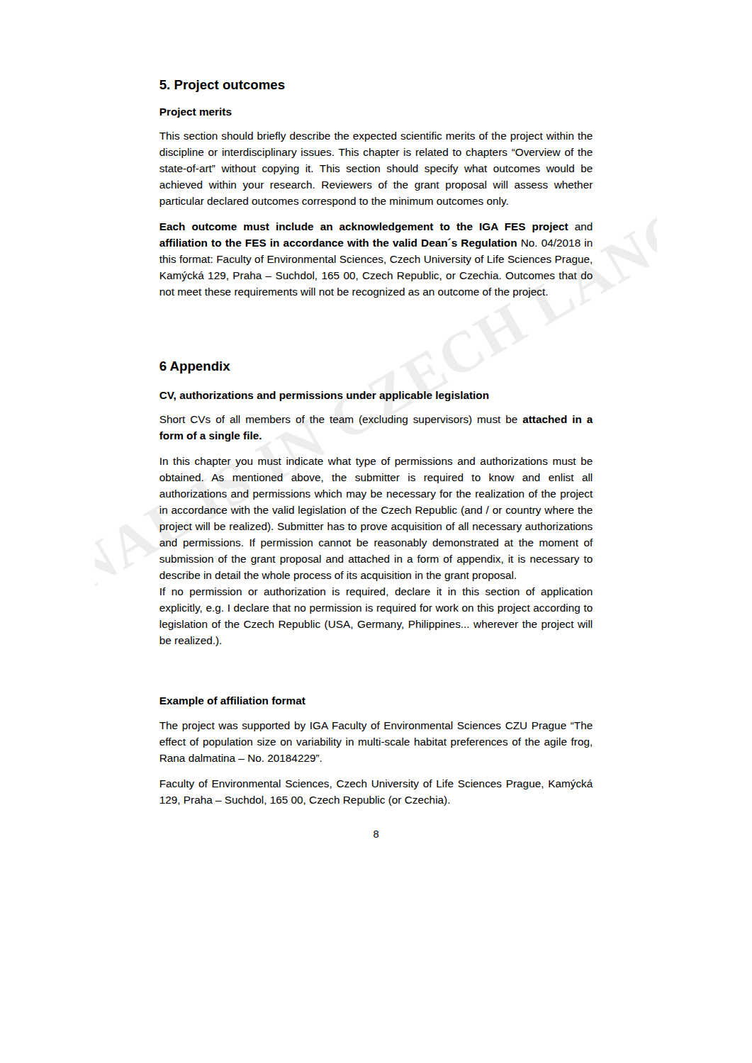ORIGINAL IS IN CZECH LANGUAGE
5. Project outcomes
Project merits
This section should briefly describe the expected scientific merits of the project within the discipline or interdisciplinary issues. This chapter is related to chapters “Overview of the state-of-art” without copying it. This section should specify what outcomes would be achieved within your research. Reviewers of the grant proposal will assess whether particular declared outcomes correspond to the minimum outcomes only.
Each outcome must include an acknowledgement to the IGA FES project and affiliation to the FES in accordance with the valid Dean´s Regulation No. 04/2018 in this format: Faculty of Environmental Sciences, Czech University of Life Sciences Prague, Kamýcká 129, Praha – Suchdol, 165 00, Czech Republic, or Czechia. Outcomes that do not meet these requirements will not be recognized as an outcome of the project.
6 Appendix
CV, authorizations and permissions under applicable legislation
Short CVs of all members of the team (excluding supervisors) must be attached in a form of a single file.
In this chapter you must indicate what type of permissions and authorizations must be obtained. As mentioned above, the submitter is required to know and enlist all authorizations and permissions which may be necessary for the realization of the project in accordance with the valid legislation of the Czech Republic (and / or country where the project will be realized). Submitter has to prove acquisition of all necessary authorizations and permissions. If permission cannot be reasonably demonstrated at the moment of submission of the grant proposal and attached in a form of appendix, it is necessary to describe in detail the whole process of its acquisition in the grant proposal.
If no permission or authorization is required, declare it in this section of application explicitly, e.g. I declare that no permission is required for work on this project according to legislation of the Czech Republic (USA, Germany, Philippines... wherever the project will be realized.).
Example of affiliation format
The project was supported by IGA Faculty of Environmental Sciences CZU Prague “The effect of population size on variability in multi-scale habitat preferences of the agile frog, Rana dalmatina – No. 20184229”.
Faculty of Environmental Sciences, Czech University of Life Sciences Prague, Kamýcká 129, Praha – Suchdol, 165 00, Czech Republic (or Czechia).
8